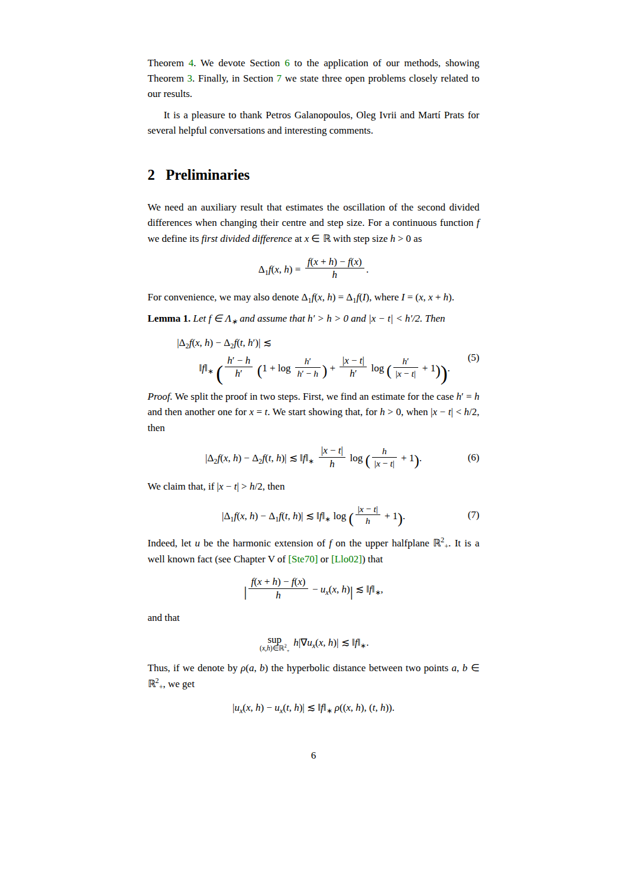Theorem 4. We devote Section 6 to the application of our methods, showing Theorem 3. Finally, in Section 7 we state three open problems closely related to our results.
It is a pleasure to thank Petros Galanopoulos, Oleg Ivrii and Martí Prats for several helpful conversations and interesting comments.
2 Preliminaries
We need an auxiliary result that estimates the oscillation of the second divided differences when changing their centre and step size. For a continuous function f we define its first divided difference at x ∈ ℝ with step size h > 0 as
Δ1f(x, h) = f(x + h) − f(x) h.
For convenience, we may also denote Δ1f(x, h) = Δ1f(I), where I = (x, x + h).
Lemma 1. Let f ∈ Λ∗ and assume that h′ > h > 0 and |x − t| < h′/2. Then
|Δ2f(x, h) − Δ2f(t, h′)|
‖f‖∗ (h′ − h h′ (1 + log h′h′ − h) + |x − t|h′ log (h′|x − t| + 1)). (5)
Proof. We split the proof in two steps. First, we find an estimate for the case h′ = h and then another one for x = t. We start showing that, for h > 0, when |x − t| < h/2, then
|Δ2f(x, h) − Δ2f(t, h)| ‖f‖∗ |x − t|h log (h|x − t| + 1). (6)
We claim that, if |x − t| > h/2, then
|Δ1f(x, h) − Δ1f(t, h)| ‖f‖∗ log (|x − t|h + 1). (7)
Indeed, let u be the harmonic extension of f on the upper halfplane ℝ2+. It is a well known fact (see Chapter V of [Ste70] or [Llo02]) that
|f(x + h) − f(x) h − ux(x, h)| ‖f‖∗,
and that
sup(x,h)∈ℝ2+ h|∇ux(x, h)| ‖f‖∗.
Thus, if we denote by ρ(a, b) the hyperbolic distance between two points a, b ∈ ℝ2+, we get
|ux(x, h) − ux(t, h)| ‖f‖∗ ρ((x, h), (t, h)).
6